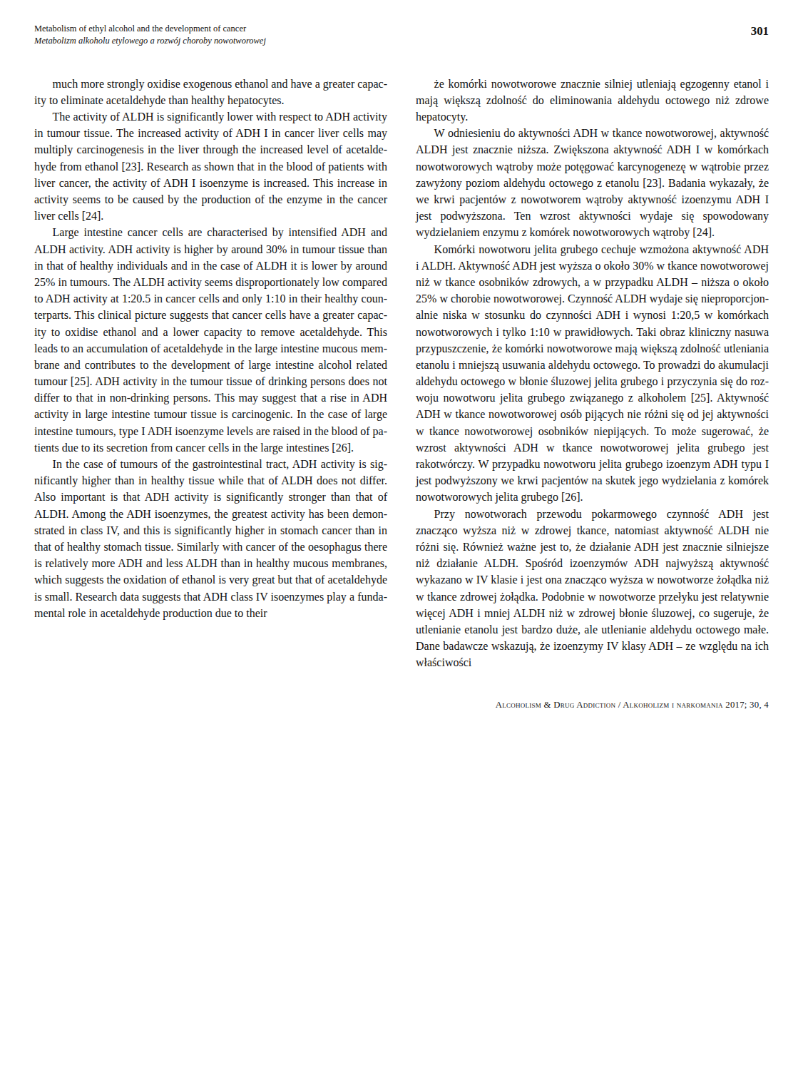Metabolism of ethyl alcohol and the development of cancer Metabolizm alkoholu etylowego a rozwój choroby nowotworowej
301
much more strongly oxidise exogenous ethanol and have a greater capacity to eliminate acetaldehyde than healthy hepatocytes.
The activity of ALDH is significantly lower with respect to ADH activity in tumour tissue. The increased activity of ADH I in cancer liver cells may multiply carcinogenesis in the liver through the increased level of acetaldehyde from ethanol [23]. Research as shown that in the blood of patients with liver cancer, the activity of ADH I isoenzyme is increased. This increase in activity seems to be caused by the production of the enzyme in the cancer liver cells [24].
Large intestine cancer cells are characterised by intensified ADH and ALDH activity. ADH activity is higher by around 30% in tumour tissue than in that of healthy individuals and in the case of ALDH it is lower by around 25% in tumours. The ALDH activity seems disproportionately low compared to ADH activity at 1:20.5 in cancer cells and only 1:10 in their healthy counterparts. This clinical picture suggests that cancer cells have a greater capacity to oxidise ethanol and a lower capacity to remove acetaldehyde. This leads to an accumulation of acetaldehyde in the large intestine mucous membrane and contributes to the development of large intestine alcohol related tumour [25]. ADH activity in the tumour tissue of drinking persons does not differ to that in non-drinking persons. This may suggest that a rise in ADH activity in large intestine tumour tissue is carcinogenic. In the case of large intestine tumours, type I ADH isoenzyme levels are raised in the blood of patients due to its secretion from cancer cells in the large intestines [26].
In the case of tumours of the gastrointestinal tract, ADH activity is significantly higher than in healthy tissue while that of ALDH does not differ. Also important is that ADH activity is significantly stronger than that of ALDH. Among the ADH isoenzymes, the greatest activity has been demonstrated in class IV, and this is significantly higher in stomach cancer than in that of healthy stomach tissue. Similarly with cancer of the oesophagus there is relatively more ADH and less ALDH than in healthy mucous membranes, which suggests the oxidation of ethanol is very great but that of acetaldehyde is small. Research data suggests that ADH class IV isoenzymes play a fundamental role in acetaldehyde production due to their
że komórki nowotworowe znacznie silniej utleniają egzogenny etanol i mają większą zdolność do eliminowania aldehydu octowego niż zdrowe hepatocyty.
W odniesieniu do aktywności ADH w tkance nowotworowej, aktywność ALDH jest znacznie niższa. Zwiększona aktywność ADH I w komórkach nowotworowych wątroby może potęgować karcynogenezę w wątrobie przez zawyżony poziom aldehydu octowego z etanolu [23]. Badania wykazały, że we krwi pacjentów z nowotworem wątroby aktywność izoenzymu ADH I jest podwyższona. Ten wzrost aktywności wydaje się spowodowany wydzielaniem enzymu z komórek nowotworowych wątroby [24].
Komórki nowotworu jelita grubego cechuje wzmożona aktywność ADH i ALDH. Aktywność ADH jest wyższa o około 30% w tkance nowotworowej niż w tkance osobników zdrowych, a w przypadku ALDH – niższa o około 25% w chorobie nowotworowej. Czynność ALDH wydaje się nieproporcjonalnie niska w stosunku do czynności ADH i wynosi 1:20,5 w komórkach nowotworowych i tylko 1:10 w prawidłowych. Taki obraz kliniczny nasuwa przypuszczenie, że komórki nowotworowe mają większą zdolność utleniania etanolu i mniejszą usuwania aldehydu octowego. To prowadzi do akumulacji aldehydu octowego w błonie śluzowej jelita grubego i przyczynia się do rozwoju nowotworu jelita grubego związanego z alkoholem [25]. Aktywność ADH w tkance nowotworowej osób pijących nie różni się od jej aktywności w tkance nowotworowej osobników niepijących. To może sugerować, że wzrost aktywności ADH w tkance nowotworowej jelita grubego jest rakotwórczy. W przypadku nowotworu jelita grubego izoenzym ADH typu I jest podwyższony we krwi pacjentów na skutek jego wydzielania z komórek nowotworowych jelita grubego [26].
Przy nowotworach przewodu pokarmowego czynność ADH jest znacząco wyższa niż w zdrowej tkance, natomiast aktywność ALDH nie różni się. Również ważne jest to, że działanie ADH jest znacznie silniejsze niż działanie ALDH. Spośród izoenzymów ADH najwyższą aktywność wykazano w IV klasie i jest ona znacząco wyższa w nowotworze żołądka niż w tkance zdrowej żołądka. Podobnie w nowotworze przełyku jest relatywnie więcej ADH i mniej ALDH niż w zdrowej błonie śluzowej, co sugeruje, że utlenianie etanolu jest bardzo duże, ale utlenianie aldehydu octowego małe. Dane badawcze wskazują, że izoenzymy IV klasy ADH – ze względu na ich właściwości
Alcoholism & Drug Addiction / Alkoholizm i narkomania 2017; 30, 4